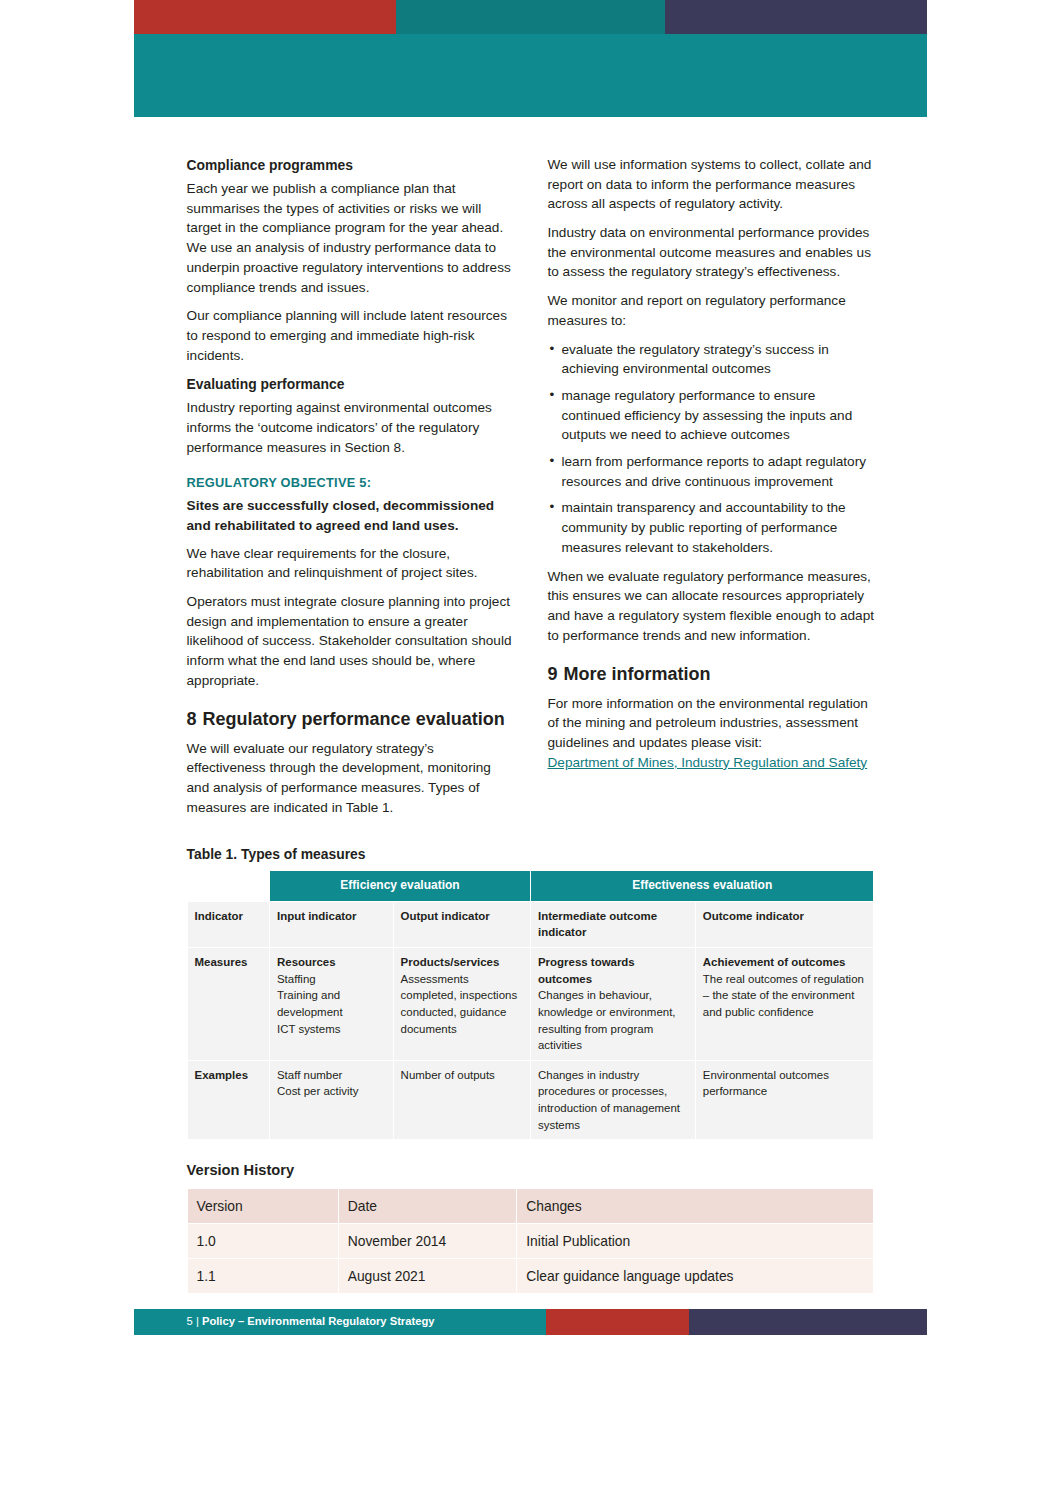Compliance programmes
Each year we publish a compliance plan that summarises the types of activities or risks we will target in the compliance program for the year ahead. We use an analysis of industry performance data to underpin proactive regulatory interventions to address compliance trends and issues.
Our compliance planning will include latent resources to respond to emerging and immediate high-risk incidents.
Evaluating performance
Industry reporting against environmental outcomes informs the ‘outcome indicators’ of the regulatory performance measures in Section 8.
REGULATORY OBJECTIVE 5:
Sites are successfully closed, decommissioned and rehabilitated to agreed end land uses.
We have clear requirements for the closure, rehabilitation and relinquishment of project sites.
Operators must integrate closure planning into project design and implementation to ensure a greater likelihood of success. Stakeholder consultation should inform what the end land uses should be, where appropriate.
8 Regulatory performance evaluation
We will evaluate our regulatory strategy’s effectiveness through the development, monitoring and analysis of performance measures. Types of measures are indicated in Table 1.
We will use information systems to collect, collate and report on data to inform the performance measures across all aspects of regulatory activity.
Industry data on environmental performance provides the environmental outcome measures and enables us to assess the regulatory strategy’s effectiveness.
We monitor and report on regulatory performance measures to:
evaluate the regulatory strategy’s success in achieving environmental outcomes
manage regulatory performance to ensure continued efficiency by assessing the inputs and outputs we need to achieve outcomes
learn from performance reports to adapt regulatory resources and drive continuous improvement
maintain transparency and accountability to the community by public reporting of performance measures relevant to stakeholders.
When we evaluate regulatory performance measures, this ensures we can allocate resources appropriately and have a regulatory system flexible enough to adapt to performance trends and new information.
9 More information
For more information on the environmental regulation of the mining and petroleum industries, assessment guidelines and updates please visit:
Department of Mines, Industry Regulation and Safety
Table 1. Types of measures
| | Efficiency evaluation | Effectiveness evaluation |
| --- | --- | --- |
| Indicator | Input indicator | Output indicator | Intermediate outcome indicator | Outcome indicator |
| Measures | Resources Staffing Training and development ICT systems | Products/services Assessments completed, inspections conducted, guidance documents | Progress towards outcomes Changes in behaviour, knowledge or environment, resulting from program activities | Achievement of outcomes The real outcomes of regulation – the state of the environment and public confidence |
| Examples | Staff number Cost per activity | Number of outputs | Changes in industry procedures or processes, introduction of management systems | Environmental outcomes performance |
Version History
| Version | Date | Changes |
| --- | --- | --- |
| 1.0 | November 2014 | Initial Publication |
| 1.1 | August 2021 | Clear guidance language updates |
5 | Policy – Environmental Regulatory Strategy